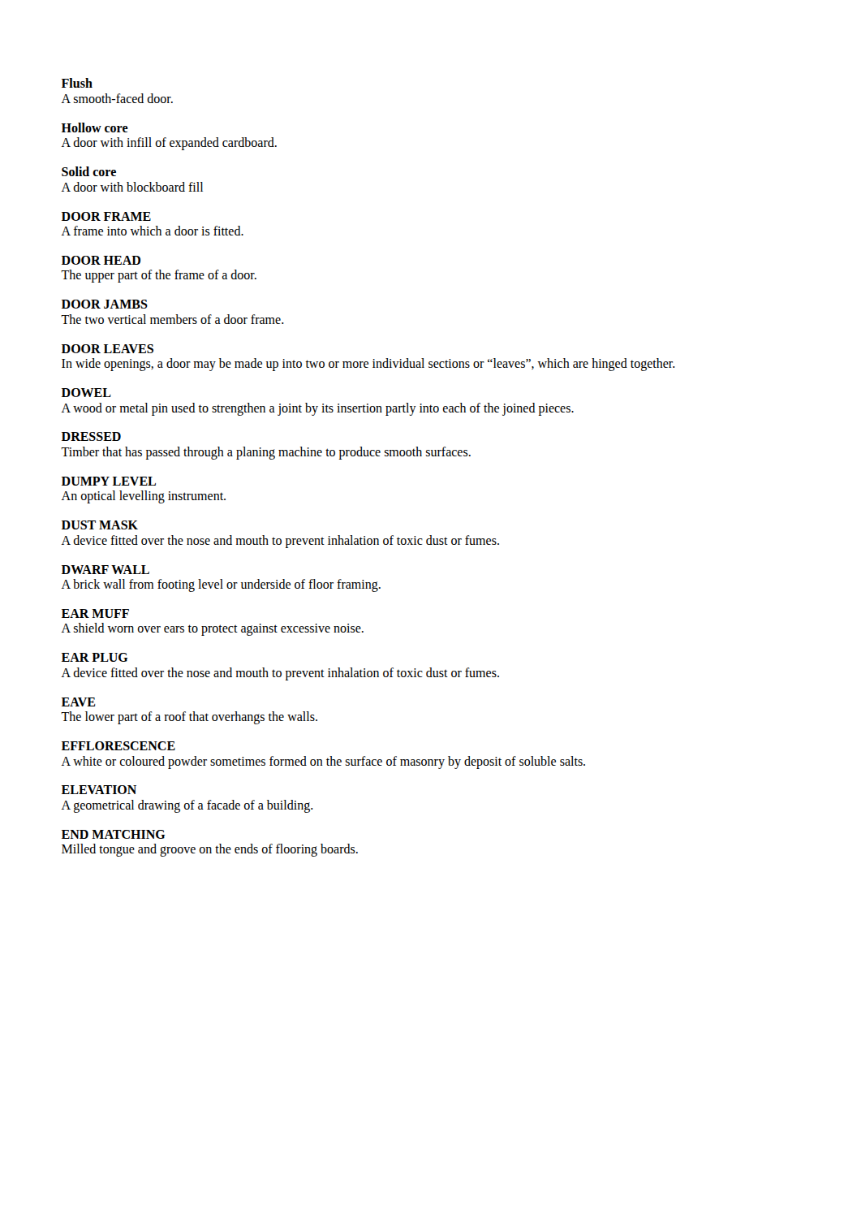Flush
A smooth-faced door.
Hollow core
A door with infill of expanded cardboard.
Solid core
A door with blockboard fill
DOOR FRAME
A frame into which a door is fitted.
DOOR HEAD
The upper part of the frame of a door.
DOOR JAMBS
The two vertical members of a door frame.
DOOR LEAVES
In wide openings, a door may be made up into two or more individual sections or “leaves”, which are hinged together.
DOWEL
A wood or metal pin used to strengthen a joint by its insertion partly into each of the joined pieces.
DRESSED
Timber that has passed through a planing machine to produce smooth surfaces.
DUMPY LEVEL
An optical levelling instrument.
DUST MASK
A device fitted over the nose and mouth to prevent inhalation of toxic dust or fumes.
DWARF WALL
A brick wall from footing level or underside of floor framing.
EAR MUFF
A shield worn over ears to protect against excessive noise.
EAR PLUG
A device fitted over the nose and mouth to prevent inhalation of toxic dust or fumes.
EAVE
The lower part of a roof that overhangs the walls.
EFFLORESCENCE
A white or coloured powder sometimes formed on the surface of masonry by deposit of soluble salts.
ELEVATION
A geometrical drawing of a facade of a building.
END MATCHING
Milled tongue and groove on the ends of flooring boards.